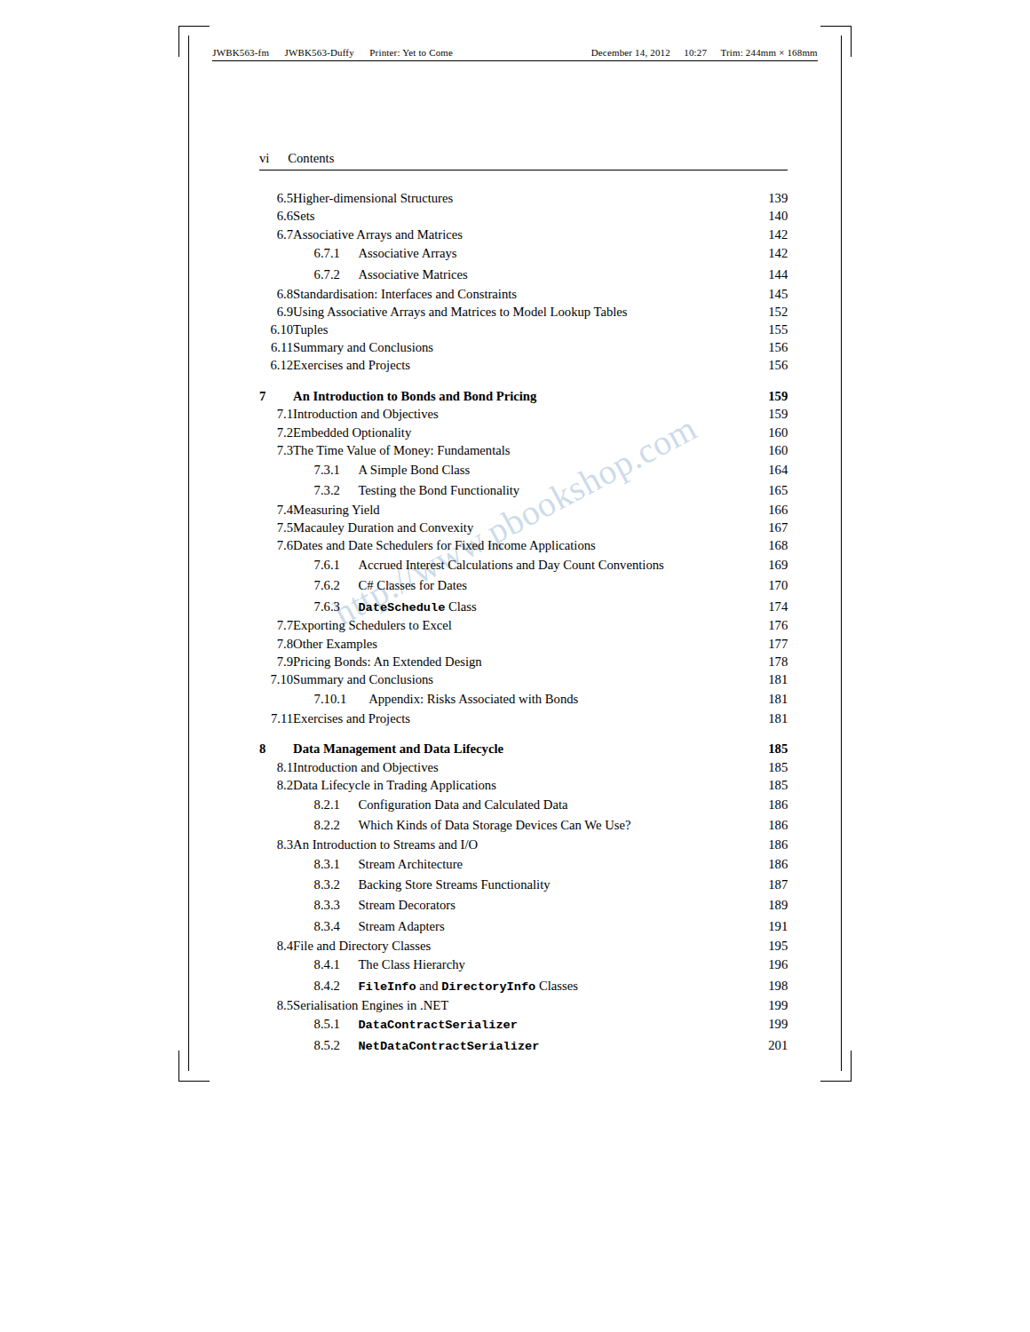JWBK563-fm JWBK563-Duffy Printer: Yet to Come
December 14, 201210:27 Trim: 244mm × 168mm
http://www.pbookshop.com
vi
Contents
| 6.5 | Higher-dimensional Structures | 139 |
| 6.6 | Sets | 140 |
| 6.7 | Associative Arrays and Matrices | 142 |
| | / 6.7.1 / Associative Arrays / | 142 |
| | / 6.7.2 / Associative Matrices / | 144 |
| 6.8 | Standardisation: Interfaces and Constraints | 145 |
| 6.9 | Using Associative Arrays and Matrices to Model Lookup Tables | 152 |
| 6.10 | Tuples | 155 |
| 6.11 | Summary and Conclusions | 156 |
| 6.12 | Exercises and Projects | 156 |
| 7 | An Introduction to Bonds and Bond Pricing | 159 |
| 7.1 | Introduction and Objectives | 159 |
| 7.2 | Embedded Optionality | 160 |
| 7.3 | The Time Value of Money: Fundamentals | 160 |
| | / 7.3.1 / A Simple Bond Class / | 164 |
| | / 7.3.2 / Testing the Bond Functionality / | 165 |
| 7.4 | Measuring Yield | 166 |
| 7.5 | Macauley Duration and Convexity | 167 |
| 7.6 | Dates and Date Schedulers for Fixed Income Applications | 168 |
| | / 7.6.1 / Accrued Interest Calculations and Day Count Conventions / | 169 |
| | / 7.6.2 / C# Classes for Dates / | 170 |
| | / 7.6.3 / DateSchedule Class / | 174 |
| 7.7 | Exporting Schedulers to Excel | 176 |
| 7.8 | Other Examples | 177 |
| 7.9 | Pricing Bonds: An Extended Design | 178 |
| 7.10 | Summary and Conclusions | 181 |
| | / 7.10.1 / Appendix: Risks Associated with Bonds / | 181 |
| 7.11 | Exercises and Projects | 181 |
| 8 | Data Management and Data Lifecycle | 185 |
| 8.1 | Introduction and Objectives | 185 |
| 8.2 | Data Lifecycle in Trading Applications | 185 |
| | / 8.2.1 / Configuration Data and Calculated Data / | 186 |
| | / 8.2.2 / Which Kinds of Data Storage Devices Can We Use? / | 186 |
| 8.3 | An Introduction to Streams and I/O | 186 |
| | / 8.3.1 / Stream Architecture / | 186 |
| | / 8.3.2 / Backing Store Streams Functionality / | 187 |
| | / 8.3.3 / Stream Decorators / | 189 |
| | / 8.3.4 / Stream Adapters / | 191 |
| 8.4 | File and Directory Classes | 195 |
| | / 8.4.1 / The Class Hierarchy / | 196 |
| | / 8.4.2 / FileInfo and DirectoryInfo Classes / | 198 |
| 8.5 | Serialisation Engines in .NET | 199 |
| | / 8.5.1 / DataContractSerializer / | 199 |
| | / 8.5.2 / NetDataContractSerializer / | 201 |